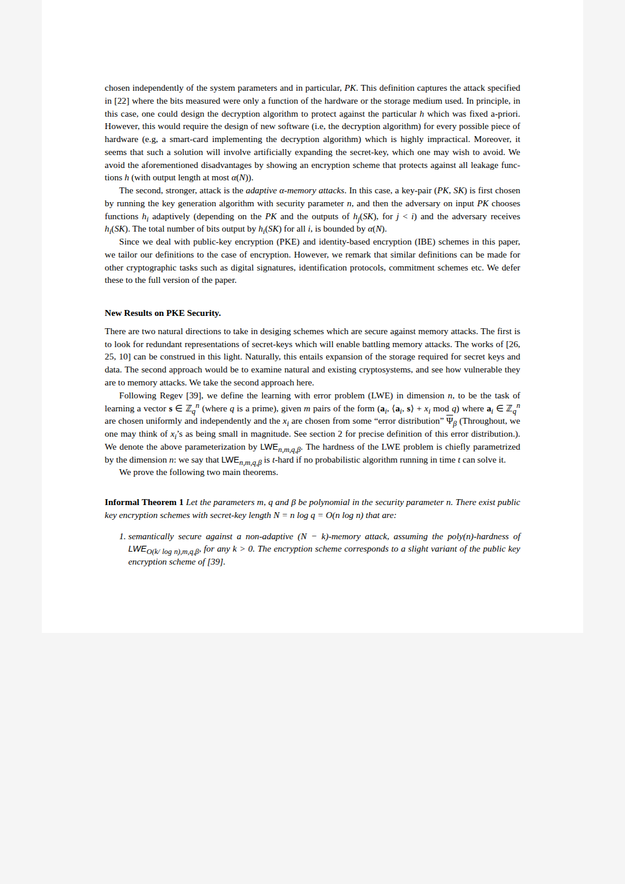chosen independently of the system parameters and in particular, PK. This definition captures the attack specified in [22] where the bits measured were only a function of the hardware or the storage medium used. In principle, in this case, one could design the decryption algorithm to protect against the particular h which was fixed a-priori. However, this would require the design of new software (i.e, the decryption algorithm) for every possible piece of hardware (e.g, a smart-card implementing the decryption algorithm) which is highly impractical. Moreover, it seems that such a solution will involve artificially expanding the secret-key, which one may wish to avoid. We avoid the aforementioned disadvantages by showing an encryption scheme that protects against all leakage functions h (with output length at most α(N)).
The second, stronger, attack is the adaptive α-memory attacks. In this case, a key-pair (PK, SK) is first chosen by running the key generation algorithm with security parameter n, and then the adversary on input PK chooses functions hi adaptively (depending on the PK and the outputs of hj(SK), for j < i) and the adversary receives hi(SK). The total number of bits output by hi(SK) for all i, is bounded by α(N).
Since we deal with public-key encryption (PKE) and identity-based encryption (IBE) schemes in this paper, we tailor our definitions to the case of encryption. However, we remark that similar definitions can be made for other cryptographic tasks such as digital signatures, identification protocols, commitment schemes etc. We defer these to the full version of the paper.
New Results on PKE Security.
There are two natural directions to take in desiging schemes which are secure against memory attacks. The first is to look for redundant representations of secret-keys which will enable battling memory attacks. The works of [26, 25, 10] can be construed in this light. Naturally, this entails expansion of the storage required for secret keys and data. The second approach would be to examine natural and existing cryptosystems, and see how vulnerable they are to memory attacks. We take the second approach here.
Following Regev [39], we define the learning with error problem (LWE) in dimension n, to be the task of learning a vector s ∈ ℤqn (where q is a prime), given m pairs of the form (ai, ⟨ai, s⟩ + xi mod q) where ai ∈ ℤqn are chosen uniformly and independently and the xi are chosen from some “error distribution” Ψβ (Throughout, we one may think of xi’s as being small in magnitude. See section 2 for precise definition of this error distribution.). We denote the above parameterization by LWEn,m,q,β. The hardness of the LWE problem is chiefly parametrized by the dimension n: we say that LWEn,m,q,β is t-hard if no probabilistic algorithm running in time t can solve it.
We prove the following two main theorems.
Informal Theorem 1 Let the parameters m, q and β be polynomial in the security parameter n. There exist public key encryption schemes with secret-key length N = n log q = O(n log n) that are:
semantically secure against a non-adaptive (N − k)-memory attack, assuming the poly(n)-hardness of LWEO(k/ log n),m,q,β, for any k > 0. The encryption scheme corresponds to a slight variant of the public key encryption scheme of [39].